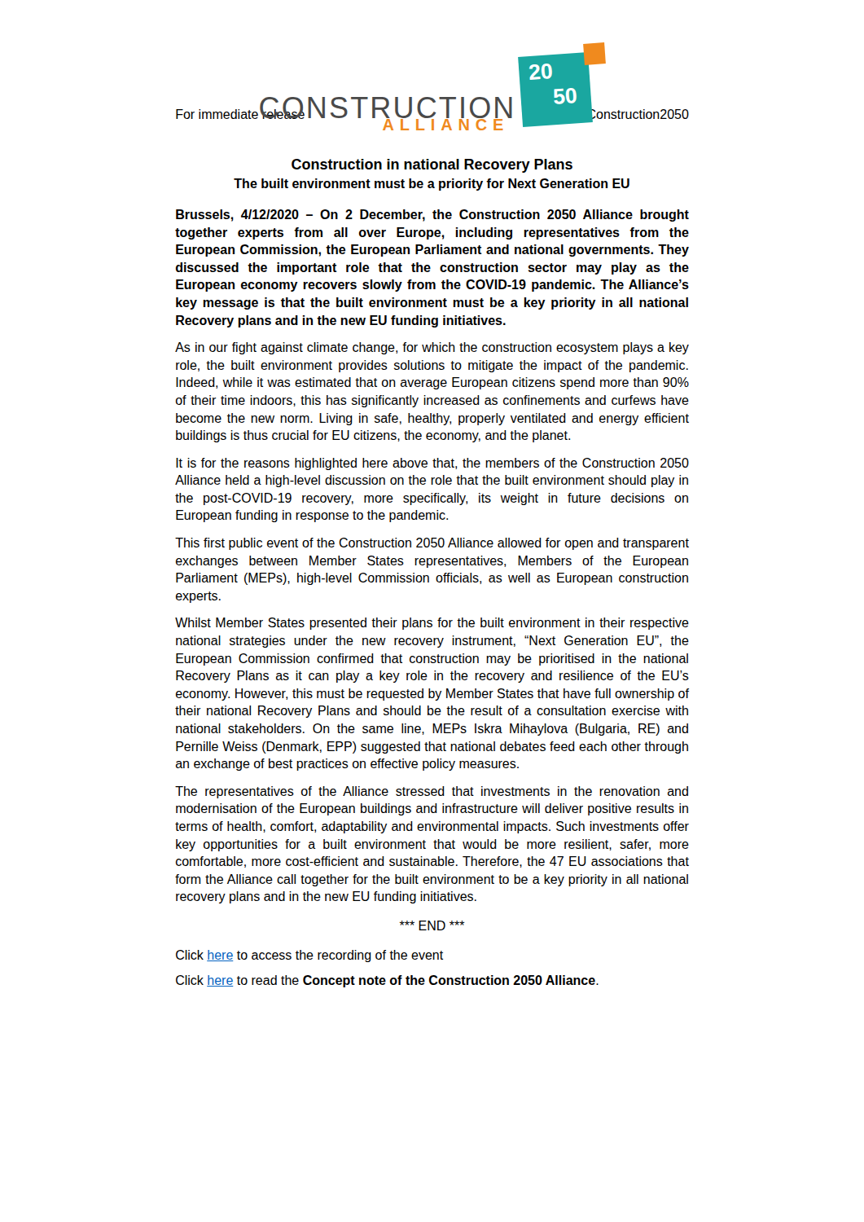CONSTRUCTION 20 50
ALLIANCE
For immediate release
#EUConstruction2050
Construction in national Recovery Plans
The built environment must be a priority for Next Generation EU
Brussels, 4/12/2020 – On 2 December, the Construction 2050 Alliance brought together experts from all over Europe, including representatives from the European Commission, the European Parliament and national governments. They discussed the important role that the construction sector may play as the European economy recovers slowly from the COVID-19 pandemic. The Alliance’s key message is that the built environment must be a key priority in all national Recovery plans and in the new EU funding initiatives.
As in our fight against climate change, for which the construction ecosystem plays a key role, the built environment provides solutions to mitigate the impact of the pandemic. Indeed, while it was estimated that on average European citizens spend more than 90% of their time indoors, this has significantly increased as confinements and curfews have become the new norm. Living in safe, healthy, properly ventilated and energy efficient buildings is thus crucial for EU citizens, the economy, and the planet.
It is for the reasons highlighted here above that, the members of the Construction 2050 Alliance held a high-level discussion on the role that the built environment should play in the post-COVID-19 recovery, more specifically, its weight in future decisions on European funding in response to the pandemic.
This first public event of the Construction 2050 Alliance allowed for open and transparent exchanges between Member States representatives, Members of the European Parliament (MEPs), high-level Commission officials, as well as European construction experts.
Whilst Member States presented their plans for the built environment in their respective national strategies under the new recovery instrument, “Next Generation EU”, the European Commission confirmed that construction may be prioritised in the national Recovery Plans as it can play a key role in the recovery and resilience of the EU’s economy. However, this must be requested by Member States that have full ownership of their national Recovery Plans and should be the result of a consultation exercise with national stakeholders. On the same line, MEPs Iskra Mihaylova (Bulgaria, RE) and Pernille Weiss (Denmark, EPP) suggested that national debates feed each other through an exchange of best practices on effective policy measures.
The representatives of the Alliance stressed that investments in the renovation and modernisation of the European buildings and infrastructure will deliver positive results in terms of health, comfort, adaptability and environmental impacts. Such investments offer key opportunities for a built environment that would be more resilient, safer, more comfortable, more cost-efficient and sustainable. Therefore, the 47 EU associations that form the Alliance call together for the built environment to be a key priority in all national recovery plans and in the new EU funding initiatives.
*** END ***
Click here to access the recording of the event
Click here to read the Concept note of the Construction 2050 Alliance.